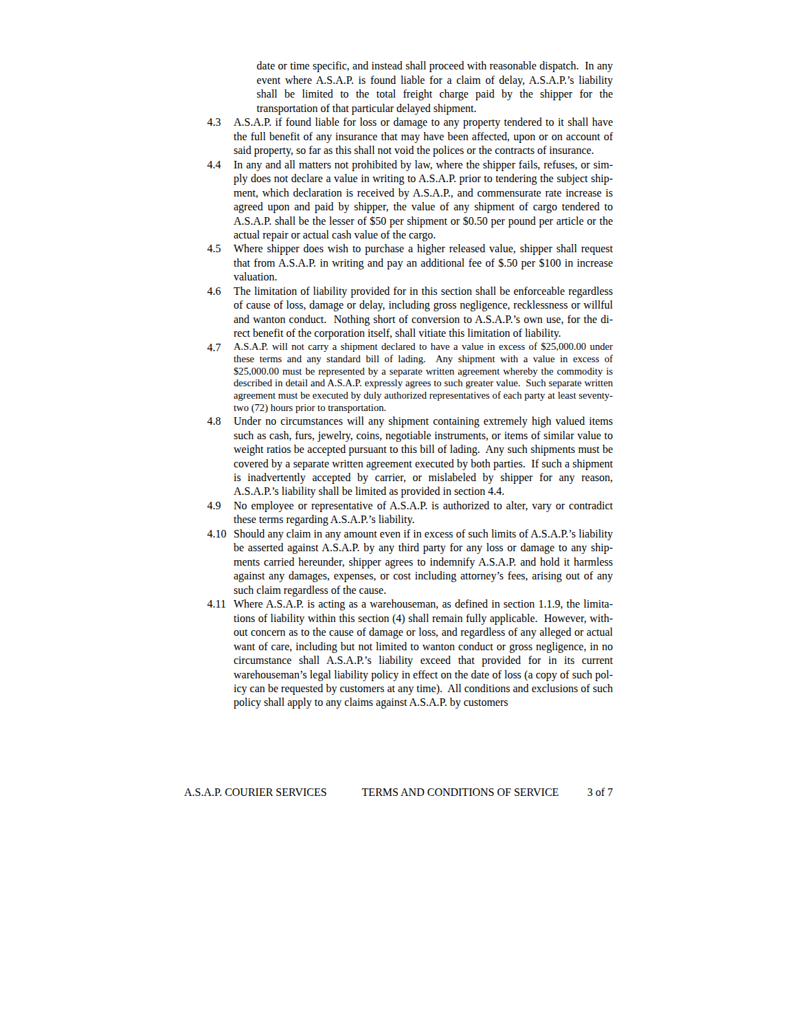date or time specific, and instead shall proceed with reasonable dispatch. In any event where A.S.A.P. is found liable for a claim of delay, A.S.A.P.’s liability shall be limited to the total freight charge paid by the shipper for the transportation of that particular delayed shipment.
4.3
A.S.A.P. if found liable for loss or damage to any property tendered to it shall have the full benefit of any insurance that may have been affected, upon or on account of said property, so far as this shall not void the polices or the contracts of insurance.
4.4
In any and all matters not prohibited by law, where the shipper fails, refuses, or simply does not declare a value in writing to A.S.A.P. prior to tendering the subject shipment, which declaration is received by A.S.A.P., and commensurate rate increase is agreed upon and paid by shipper, the value of any shipment of cargo tendered to A.S.A.P. shall be the lesser of $50 per shipment or $0.50 per pound per article or the actual repair or actual cash value of the cargo.
4.5
Where shipper does wish to purchase a higher released value, shipper shall request that from A.S.A.P. in writing and pay an additional fee of $.50 per $100 in increase valuation.
4.6
The limitation of liability provided for in this section shall be enforceable regardless of cause of loss, damage or delay, including gross negligence, recklessness or willful and wanton conduct. Nothing short of conversion to A.S.A.P.’s own use, for the direct benefit of the corporation itself, shall vitiate this limitation of liability.
4.7
A.S.A.P. will not carry a shipment declared to have a value in excess of $25,000.00 under these terms and any standard bill of lading. Any shipment with a value in excess of $25,000.00 must be represented by a separate written agreement whereby the commodity is described in detail and A.S.A.P. expressly agrees to such greater value. Such separate written agreement must be executed by duly authorized representatives of each party at least seventy-two (72) hours prior to transportation.
4.8
Under no circumstances will any shipment containing extremely high valued items such as cash, furs, jewelry, coins, negotiable instruments, or items of similar value to weight ratios be accepted pursuant to this bill of lading. Any such shipments must be covered by a separate written agreement executed by both parties. If such a shipment is inadvertently accepted by carrier, or mislabeled by shipper for any reason, A.S.A.P.’s liability shall be limited as provided in section 4.4.
4.9
No employee or representative of A.S.A.P. is authorized to alter, vary or contradict these terms regarding A.S.A.P.’s liability.
4.10
Should any claim in any amount even if in excess of such limits of A.S.A.P.’s liability be asserted against A.S.A.P. by any third party for any loss or damage to any shipments carried hereunder, shipper agrees to indemnify A.S.A.P. and hold it harmless against any damages, expenses, or cost including attorney’s fees, arising out of any such claim regardless of the cause.
4.11
Where A.S.A.P. is acting as a warehouseman, as defined in section 1.1.9, the limitations of liability within this section (4) shall remain fully applicable. However, without concern as to the cause of damage or loss, and regardless of any alleged or actual want of care, including but not limited to wanton conduct or gross negligence, in no circumstance shall A.S.A.P.’s liability exceed that provided for in its current warehouseman’s legal liability policy in effect on the date of loss (a copy of such policy can be requested by customers at any time). All conditions and exclusions of such policy shall apply to any claims against A.S.A.P. by customers
A.S.A.P. COURIER SERVICES
TERMS AND CONDITIONS OF SERVICE
3 of 7